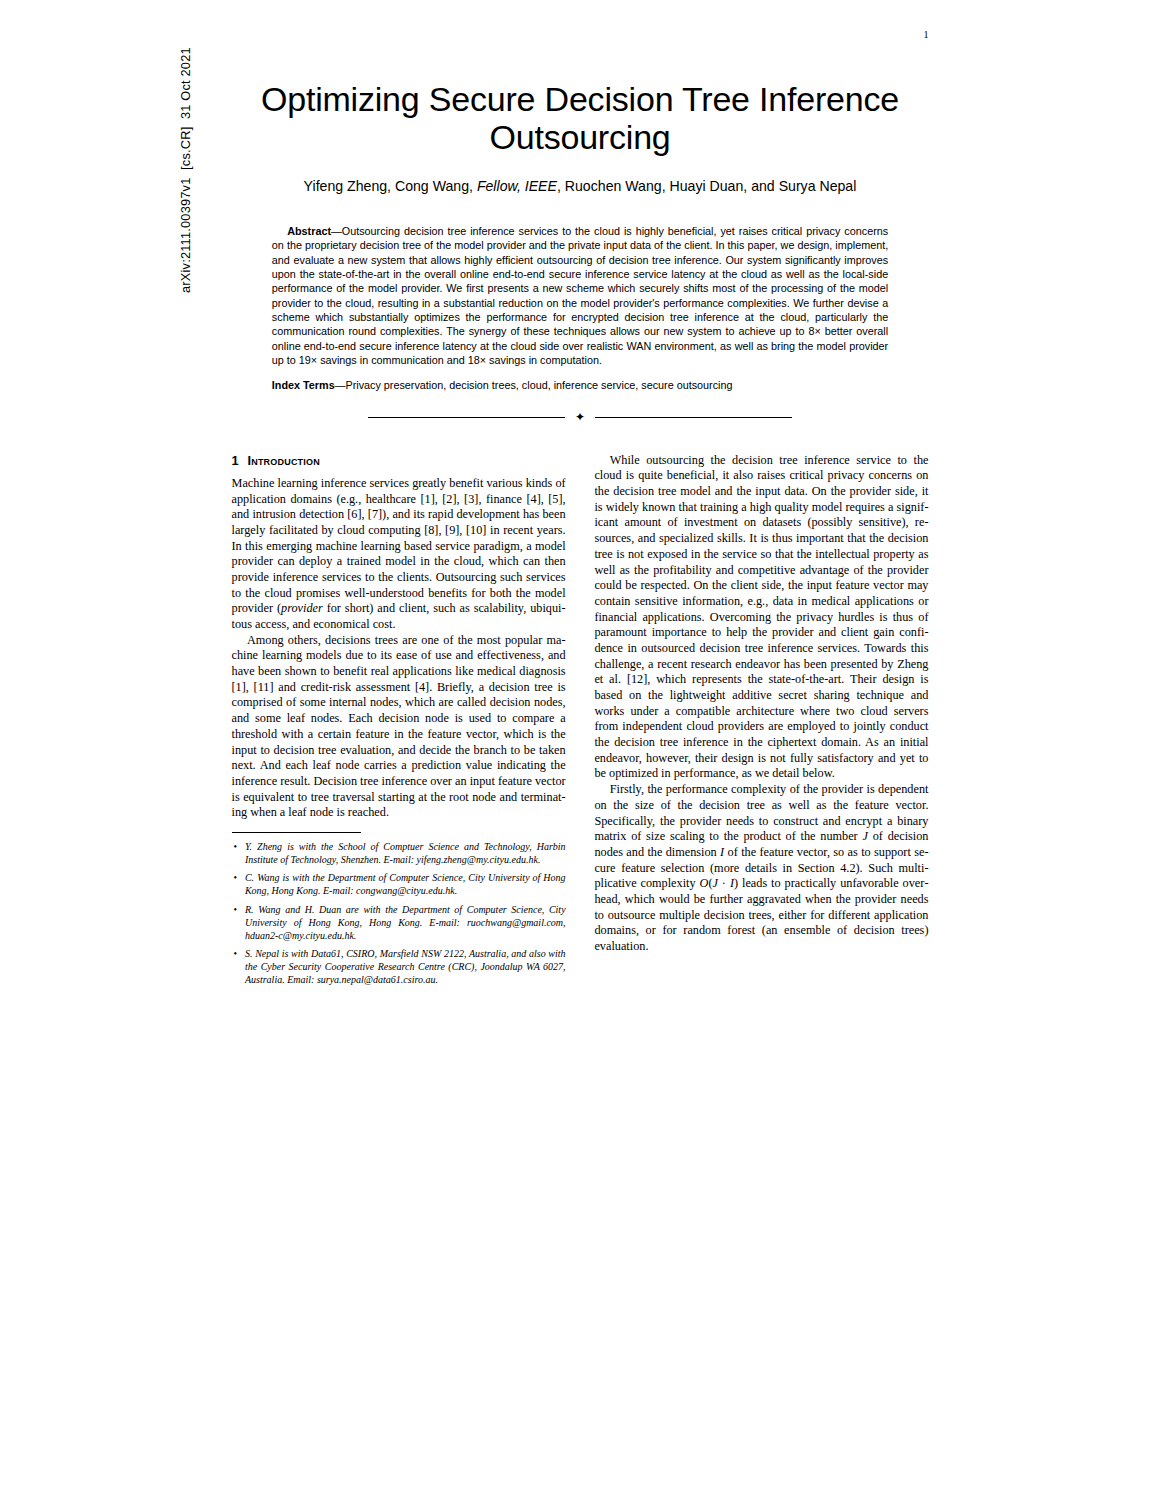1
arXiv:2111.00397v1 [cs.CR] 31 Oct 2021
Optimizing Secure Decision Tree Inference
Outsourcing
Yifeng Zheng, Cong Wang, Fellow, IEEE, Ruochen Wang, Huayi Duan, and Surya Nepal
Abstract—Outsourcing decision tree inference services to the cloud is highly beneficial, yet raises critical privacy concerns on the proprietary decision tree of the model provider and the private input data of the client. In this paper, we design, implement, and evaluate a new system that allows highly efficient outsourcing of decision tree inference. Our system significantly improves upon the state-of-the-art in the overall online end-to-end secure inference service latency at the cloud as well as the local-side performance of the model provider. We first presents a new scheme which securely shifts most of the processing of the model provider to the cloud, resulting in a substantial reduction on the model provider's performance complexities. We further devise a scheme which substantially optimizes the performance for encrypted decision tree inference at the cloud, particularly the communication round complexities. The synergy of these techniques allows our new system to achieve up to 8× better overall online end-to-end secure inference latency at the cloud side over realistic WAN environment, as well as bring the model provider up to 19× savings in communication and 18× savings in computation.
Index Terms—Privacy preservation, decision trees, cloud, inference service, secure outsourcing
✦
1 Introduction
Machine learning inference services greatly benefit various kinds of application domains (e.g., healthcare [1], [2], [3], finance [4], [5], and intrusion detection [6], [7]), and its rapid development has been largely facilitated by cloud computing [8], [9], [10] in recent years. In this emerging machine learning based service paradigm, a model provider can deploy a trained model in the cloud, which can then provide inference services to the clients. Outsourcing such services to the cloud promises well-understood benefits for both the model provider (provider for short) and client, such as scalability, ubiquitous access, and economical cost.
Among others, decisions trees are one of the most popular machine learning models due to its ease of use and effectiveness, and have been shown to benefit real applications like medical diagnosis [1], [11] and credit-risk assessment [4]. Briefly, a decision tree is comprised of some internal nodes, which are called decision nodes, and some leaf nodes. Each decision node is used to compare a threshold with a certain feature in the feature vector, which is the input to decision tree evaluation, and decide the branch to be taken next. And each leaf node carries a prediction value indicating the inference result. Decision tree inference over an input feature vector is equivalent to tree traversal starting at the root node and terminating when a leaf node is reached.
Y. Zheng is with the School of Comptuer Science and Technology, Harbin Institute of Technology, Shenzhen. E-mail: yifeng.zheng@my.cityu.edu.hk.
C. Wang is with the Department of Computer Science, City University of Hong Kong, Hong Kong. E-mail: congwang@cityu.edu.hk.
R. Wang and H. Duan are with the Department of Computer Science, City University of Hong Kong, Hong Kong. E-mail: ruochwang@gmail.com, hduan2-c@my.cityu.edu.hk.
S. Nepal is with Data61, CSIRO, Marsfield NSW 2122, Australia, and also with the Cyber Security Cooperative Research Centre (CRC), Joondalup WA 6027, Australia. Email: surya.nepal@data61.csiro.au.
While outsourcing the decision tree inference service to the cloud is quite beneficial, it also raises critical privacy concerns on the decision tree model and the input data. On the provider side, it is widely known that training a high quality model requires a significant amount of investment on datasets (possibly sensitive), resources, and specialized skills. It is thus important that the decision tree is not exposed in the service so that the intellectual property as well as the profitability and competitive advantage of the provider could be respected. On the client side, the input feature vector may contain sensitive information, e.g., data in medical applications or financial applications. Overcoming the privacy hurdles is thus of paramount importance to help the provider and client gain confidence in outsourced decision tree inference services. Towards this challenge, a recent research endeavor has been presented by Zheng et al. [12], which represents the state-of-the-art. Their design is based on the lightweight additive secret sharing technique and works under a compatible architecture where two cloud servers from independent cloud providers are employed to jointly conduct the decision tree inference in the ciphertext domain. As an initial endeavor, however, their design is not fully satisfactory and yet to be optimized in performance, as we detail below.
Firstly, the performance complexity of the provider is dependent on the size of the decision tree as well as the feature vector. Specifically, the provider needs to construct and encrypt a binary matrix of size scaling to the product of the number J of decision nodes and the dimension I of the feature vector, so as to support secure feature selection (more details in Section 4.2). Such multiplicative complexity O(J · I) leads to practically unfavorable overhead, which would be further aggravated when the provider needs to outsource multiple decision trees, either for different application domains, or for random forest (an ensemble of decision trees) evaluation.